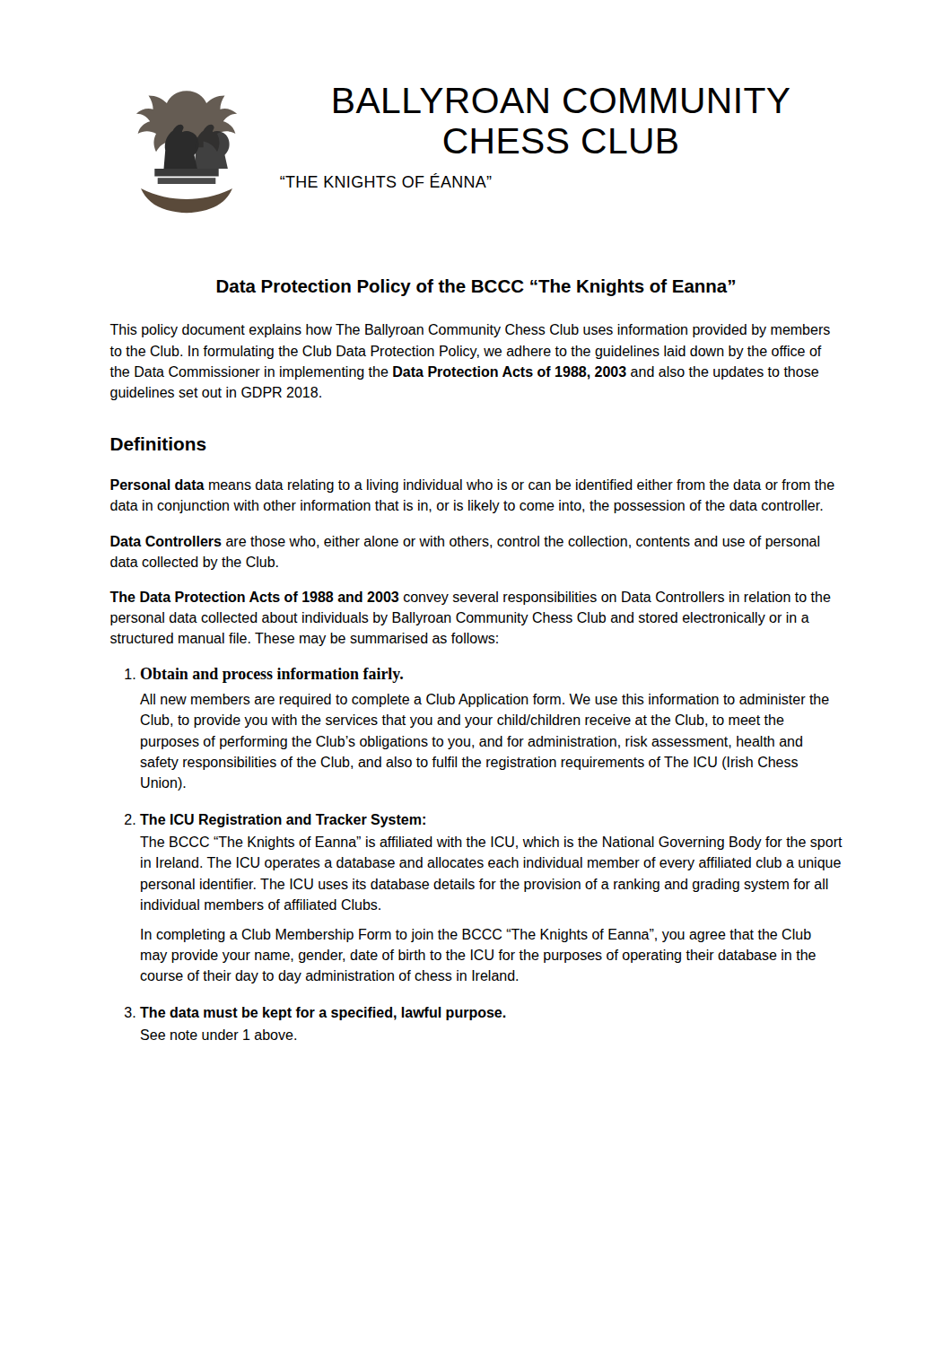KNIGHTS OF ÉANNA
BALLYROAN COMMUNITY
CHESS CLUB
“THE KNIGHTS OF ÉANNA”
Data Protection Policy of the BCCC “The Knights of Eanna”
This policy document explains how The Ballyroan Community Chess Club uses information provided by members to the Club. In formulating the Club Data Protection Policy, we adhere to the guidelines laid down by the office of the Data Commissioner in implementing the Data Protection Acts of 1988, 2003 and also the updates to those guidelines set out in GDPR 2018.
Definitions
Personal data means data relating to a living individual who is or can be identified either from the data or from the data in conjunction with other information that is in, or is likely to come into, the possession of the data controller.
Data Controllers are those who, either alone or with others, control the collection, contents and use of personal data collected by the Club.
The Data Protection Acts of 1988 and 2003 convey several responsibilities on Data Controllers in relation to the personal data collected about individuals by Ballyroan Community Chess Club and stored electronically or in a structured manual file. These may be summarised as follows:
Obtain and process information fairly.
All new members are required to complete a Club Application form. We use this information to administer the Club, to provide you with the services that you and your child/children receive at the Club, to meet the purposes of performing the Club’s obligations to you, and for administration, risk assessment, health and safety responsibilities of the Club, and also to fulfil the registration requirements of The ICU (Irish Chess Union).
The ICU Registration and Tracker System:
The BCCC “The Knights of Eanna” is affiliated with the ICU, which is the National Governing Body for the sport in Ireland. The ICU operates a database and allocates each individual member of every affiliated club a unique personal identifier. The ICU uses its database details for the provision of a ranking and grading system for all individual members of affiliated Clubs.
In completing a Club Membership Form to join the BCCC “The Knights of Eanna”, you agree that the Club may provide your name, gender, date of birth to the ICU for the purposes of operating their database in the course of their day to day administration of chess in Ireland.
The data must be kept for a specified, lawful purpose.
See note under 1 above.